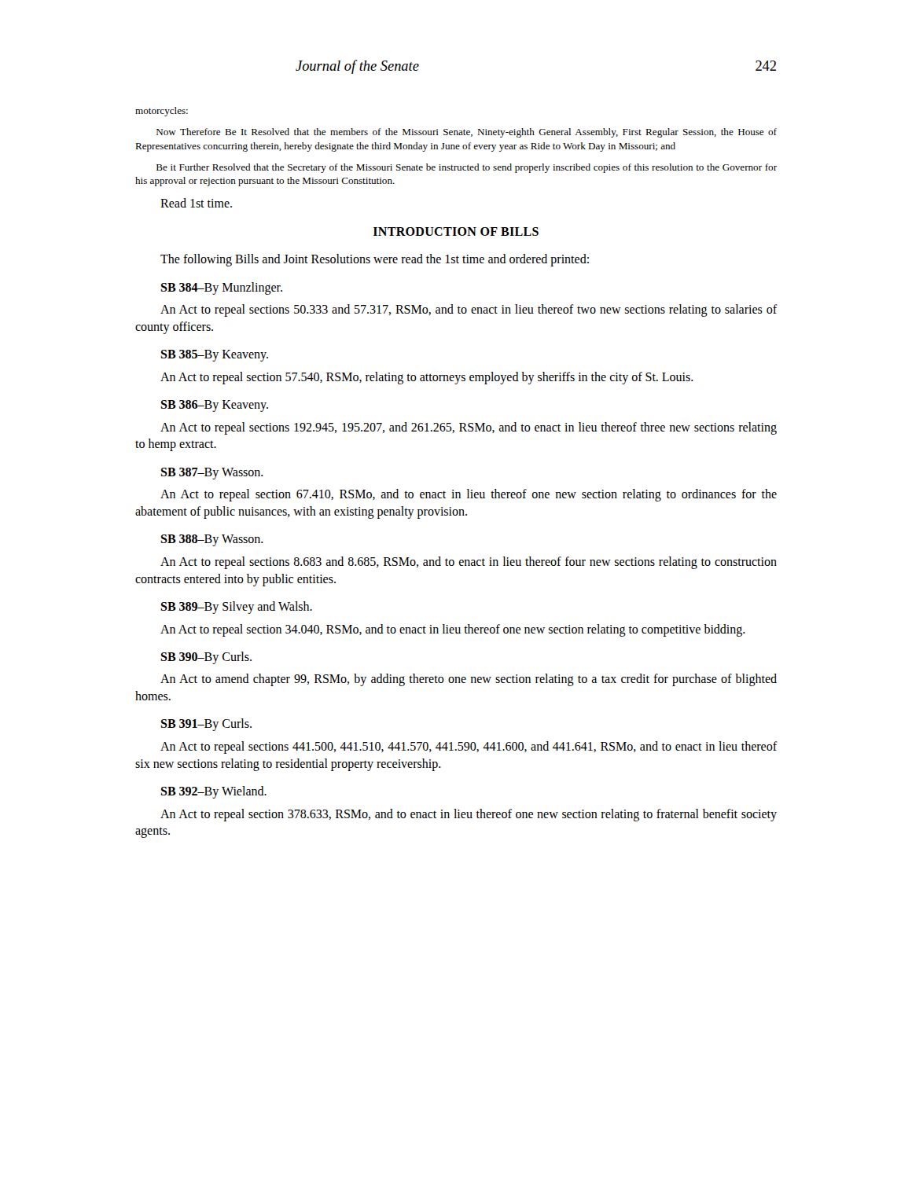Journal of the Senate 242
motorcycles:
Now Therefore Be It Resolved that the members of the Missouri Senate, Ninety-eighth General Assembly, First Regular Session, the House of Representatives concurring therein, hereby designate the third Monday in June of every year as Ride to Work Day in Missouri; and
Be it Further Resolved that the Secretary of the Missouri Senate be instructed to send properly inscribed copies of this resolution to the Governor for his approval or rejection pursuant to the Missouri Constitution.
Read 1st time.
INTRODUCTION OF BILLS
The following Bills and Joint Resolutions were read the 1st time and ordered printed:
SB 384–By Munzlinger.
An Act to repeal sections 50.333 and 57.317, RSMo, and to enact in lieu thereof two new sections relating to salaries of county officers.
SB 385–By Keaveny.
An Act to repeal section 57.540, RSMo, relating to attorneys employed by sheriffs in the city of St. Louis.
SB 386–By Keaveny.
An Act to repeal sections 192.945, 195.207, and 261.265, RSMo, and to enact in lieu thereof three new sections relating to hemp extract.
SB 387–By Wasson.
An Act to repeal section 67.410, RSMo, and to enact in lieu thereof one new section relating to ordinances for the abatement of public nuisances, with an existing penalty provision.
SB 388–By Wasson.
An Act to repeal sections 8.683 and 8.685, RSMo, and to enact in lieu thereof four new sections relating to construction contracts entered into by public entities.
SB 389–By Silvey and Walsh.
An Act to repeal section 34.040, RSMo, and to enact in lieu thereof one new section relating to competitive bidding.
SB 390–By Curls.
An Act to amend chapter 99, RSMo, by adding thereto one new section relating to a tax credit for purchase of blighted homes.
SB 391–By Curls.
An Act to repeal sections 441.500, 441.510, 441.570, 441.590, 441.600, and 441.641, RSMo, and to enact in lieu thereof six new sections relating to residential property receivership.
SB 392–By Wieland.
An Act to repeal section 378.633, RSMo, and to enact in lieu thereof one new section relating to fraternal benefit society agents.